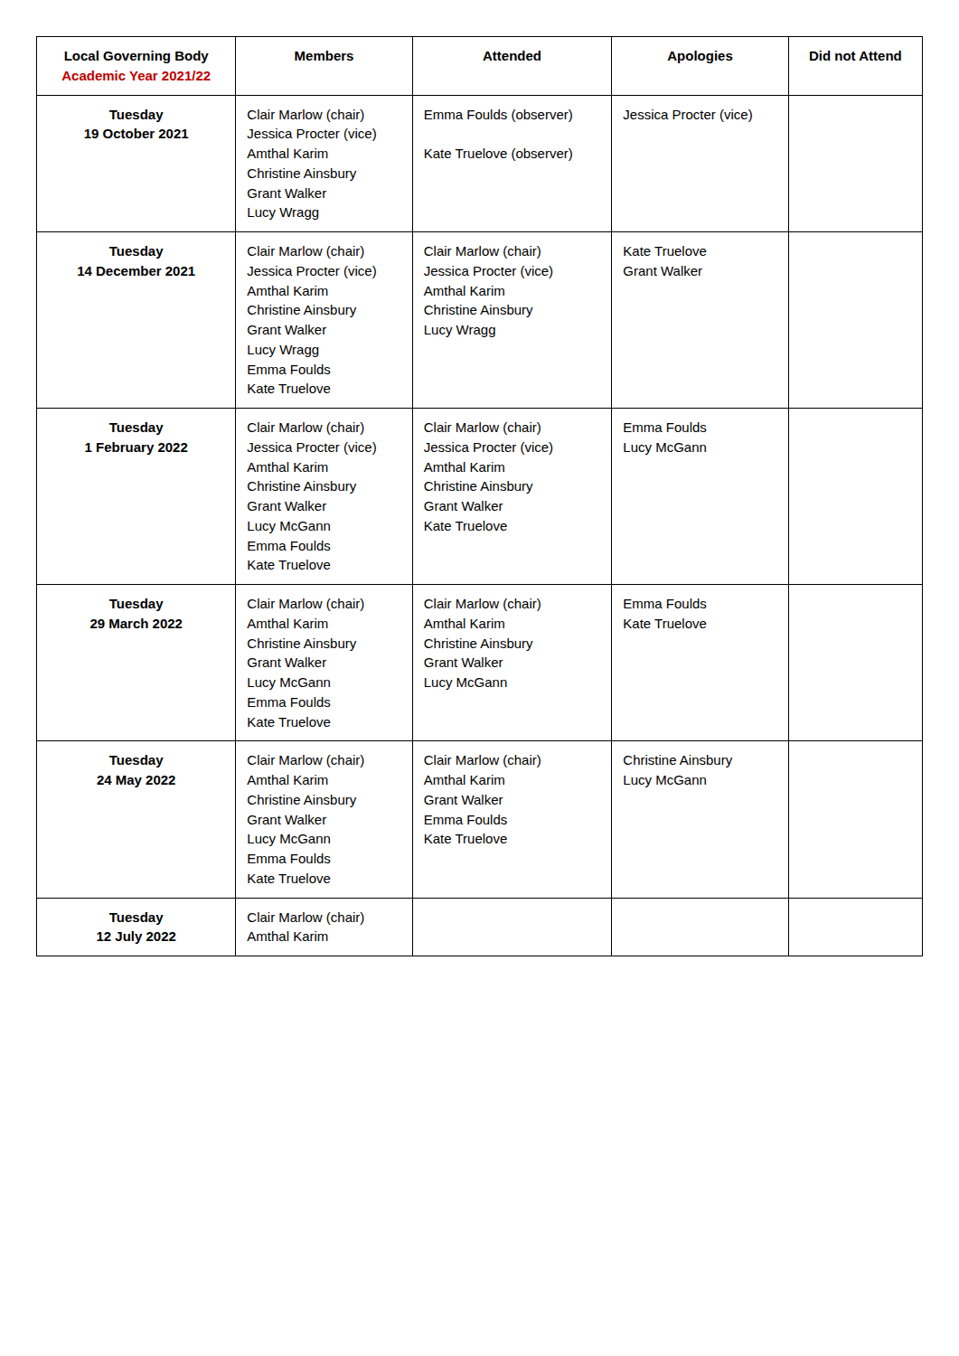| Local Governing Body Academic Year 2021/22 | Members | Attended | Apologies | Did not Attend |
| --- | --- | --- | --- | --- |
| Tuesday 19 October 2021 | Clair Marlow (chair) Jessica Procter (vice) Amthal Karim Christine Ainsbury Grant Walker Lucy Wragg | Emma Foulds (observer) Kate Truelove (observer) | Jessica Procter (vice) | |
| Tuesday 14 December 2021 | Clair Marlow (chair) Jessica Procter (vice) Amthal Karim Christine Ainsbury Grant Walker Lucy Wragg Emma Foulds Kate Truelove | Clair Marlow (chair) Jessica Procter (vice) Amthal Karim Christine Ainsbury Lucy Wragg | Kate Truelove Grant Walker | |
| Tuesday 1 February 2022 | Clair Marlow (chair) Jessica Procter (vice) Amthal Karim Christine Ainsbury Grant Walker Lucy McGann Emma Foulds Kate Truelove | Clair Marlow (chair) Jessica Procter (vice) Amthal Karim Christine Ainsbury Grant Walker Kate Truelove | Emma Foulds Lucy McGann | |
| Tuesday 29 March 2022 | Clair Marlow (chair) Amthal Karim Christine Ainsbury Grant Walker Lucy McGann Emma Foulds Kate Truelove | Clair Marlow (chair) Amthal Karim Christine Ainsbury Grant Walker Lucy McGann | Emma Foulds Kate Truelove | |
| Tuesday 24 May 2022 | Clair Marlow (chair) Amthal Karim Christine Ainsbury Grant Walker Lucy McGann Emma Foulds Kate Truelove | Clair Marlow (chair) Amthal Karim Grant Walker Emma Foulds Kate Truelove | Christine Ainsbury Lucy McGann | |
| Tuesday 12 July 2022 | Clair Marlow (chair) Amthal Karim | | | |